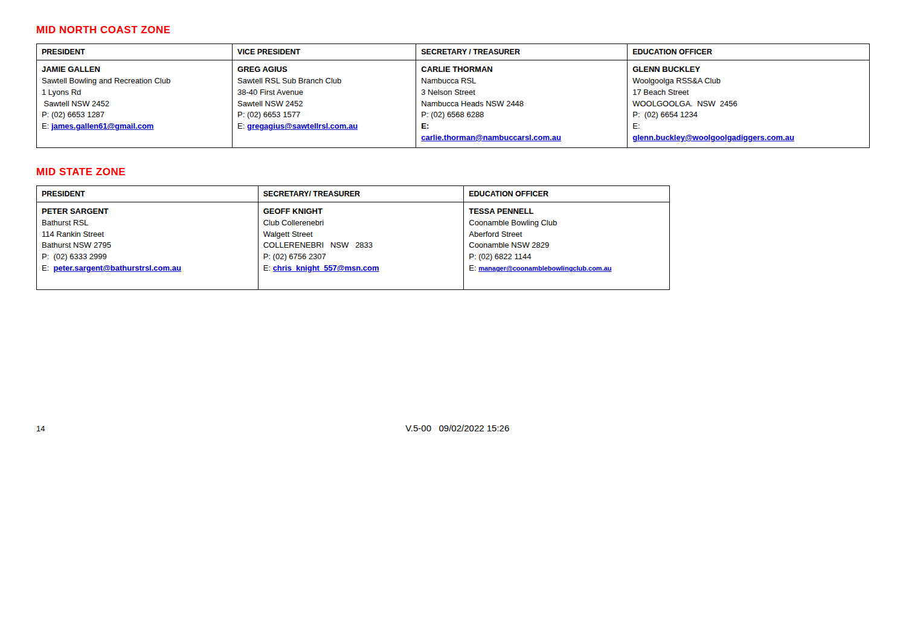MID NORTH COAST ZONE
| PRESIDENT | VICE PRESIDENT | SECRETARY / TREASURER | EDUCATION OFFICER |
| --- | --- | --- | --- |
| JAMIE GALLEN Sawtell Bowling and Recreation Club 1 Lyons Rd Sawtell NSW 2452 P: (02) 6653 1287 E: james.gallen61@gmail.com | GREG AGIUS Sawtell RSL Sub Branch Club 38-40 First Avenue Sawtell NSW 2452 P: (02) 6653 1577 E: gregagius@sawtellrsl.com.au | CARLIE THORMAN Nambucca RSL 3 Nelson Street Nambucca Heads NSW 2448 P: (02) 6568 6288 E: carlie.thorman@nambuccarsl.com.au | GLENN BUCKLEY Woolgoolga RSS&A Club 17 Beach Street WOOLGOOLGA. NSW 2456 P: (02) 6654 1234 E: glenn.buckley@woolgoolgadiggers.com.au |
MID STATE ZONE
| PRESIDENT | SECRETARY/ TREASURER | EDUCATION OFFICER |
| --- | --- | --- |
| PETER SARGENT Bathurst RSL 114 Rankin Street Bathurst NSW 2795 P: (02) 6333 2999 E: peter.sargent@bathurstrsl.com.au | GEOFF KNIGHT Club Collerenebri Walgett Street COLLERENEBRI NSW 2833 P: (02) 6756 2307 E: chris_knight_557@msn.com | TESSA PENNELL Coonamble Bowling Club Aberford Street Coonamble NSW 2829 P: (02) 6822 1144 E: manager@coonamblebowlingclub.com.au |
14 V.5-00 09/02/2022 15:26